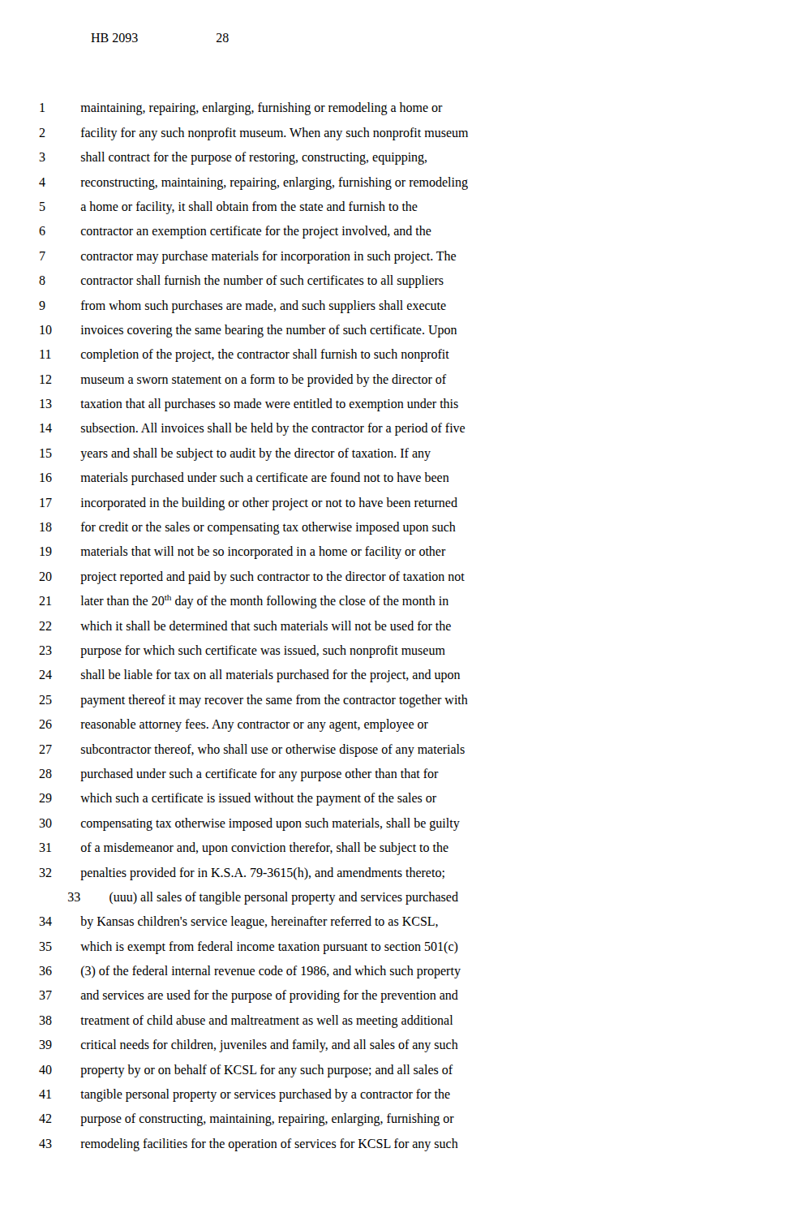HB 2093 28
maintaining, repairing, enlarging, furnishing or remodeling a home or
facility for any such nonprofit museum. When any such nonprofit museum
shall contract for the purpose of restoring, constructing, equipping,
reconstructing, maintaining, repairing, enlarging, furnishing or remodeling
a home or facility, it shall obtain from the state and furnish to the
contractor an exemption certificate for the project involved, and the
contractor may purchase materials for incorporation in such project. The
contractor shall furnish the number of such certificates to all suppliers
from whom such purchases are made, and such suppliers shall execute
invoices covering the same bearing the number of such certificate. Upon
completion of the project, the contractor shall furnish to such nonprofit
museum a sworn statement on a form to be provided by the director of
taxation that all purchases so made were entitled to exemption under this
subsection. All invoices shall be held by the contractor for a period of five
years and shall be subject to audit by the director of taxation. If any
materials purchased under such a certificate are found not to have been
incorporated in the building or other project or not to have been returned
for credit or the sales or compensating tax otherwise imposed upon such
materials that will not be so incorporated in a home or facility or other
project reported and paid by such contractor to the director of taxation not
later than the 20th day of the month following the close of the month in
which it shall be determined that such materials will not be used for the
purpose for which such certificate was issued, such nonprofit museum
shall be liable for tax on all materials purchased for the project, and upon
payment thereof it may recover the same from the contractor together with
reasonable attorney fees. Any contractor or any agent, employee or
subcontractor thereof, who shall use or otherwise dispose of any materials
purchased under such a certificate for any purpose other than that for
which such a certificate is issued without the payment of the sales or
compensating tax otherwise imposed upon such materials, shall be guilty
of a misdemeanor and, upon conviction therefor, shall be subject to the
penalties provided for in K.S.A. 79-3615(h), and amendments thereto;
(uuu) all sales of tangible personal property and services purchased
by Kansas children's service league, hereinafter referred to as KCSL,
which is exempt from federal income taxation pursuant to section 501(c)
(3) of the federal internal revenue code of 1986, and which such property
and services are used for the purpose of providing for the prevention and
treatment of child abuse and maltreatment as well as meeting additional
critical needs for children, juveniles and family, and all sales of any such
property by or on behalf of KCSL for any such purpose; and all sales of
tangible personal property or services purchased by a contractor for the
purpose of constructing, maintaining, repairing, enlarging, furnishing or
remodeling facilities for the operation of services for KCSL for any such